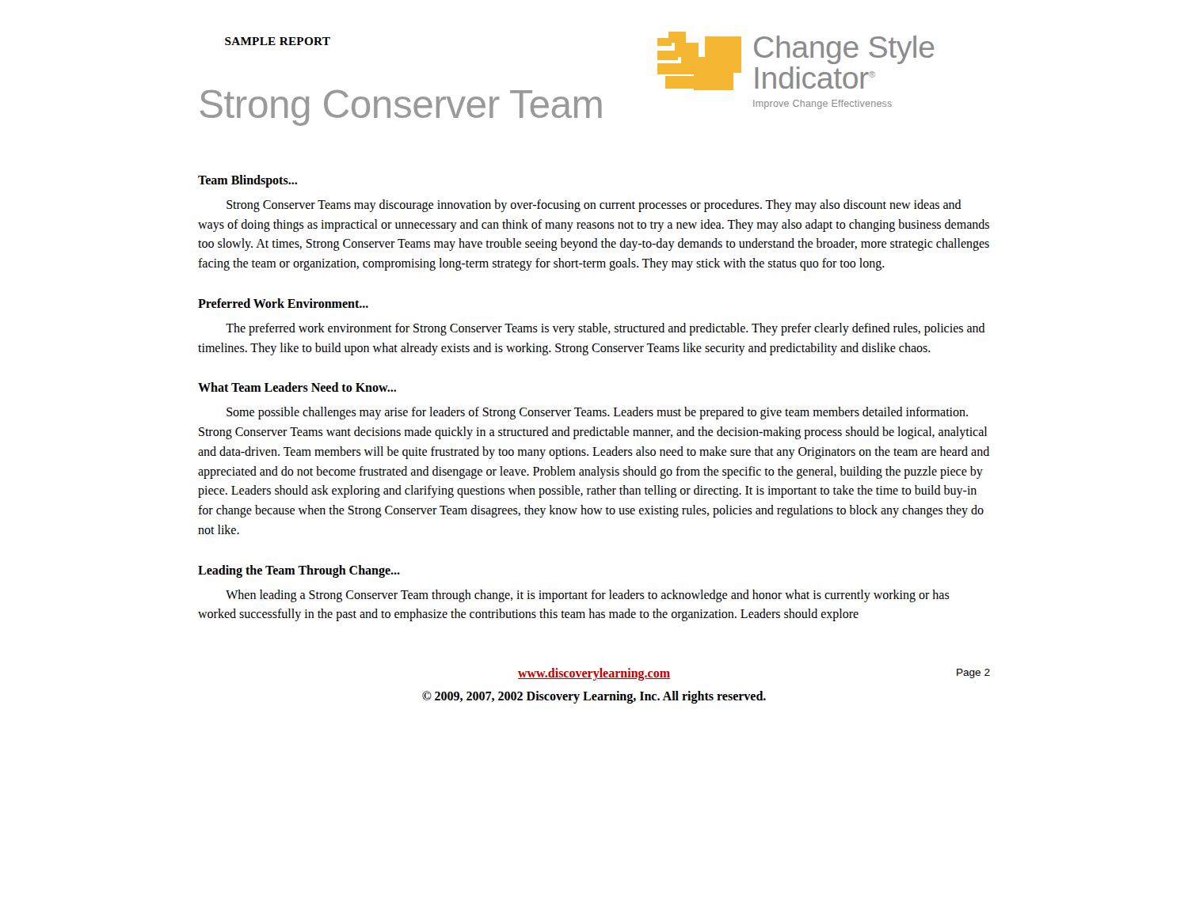SAMPLE REPORT
Change Style
Indicator®
Improve Change Effectiveness
Strong Conserver Team
Team Blindspots...
Strong Conserver Teams may discourage innovation by over-focusing on current processes or procedures. They may also discount new ideas and ways of doing things as impractical or unnecessary and can think of many reasons not to try a new idea. They may also adapt to changing business demands too slowly. At times, Strong Conserver Teams may have trouble seeing beyond the day-to-day demands to understand the broader, more strategic challenges facing the team or organization, compromising long-term strategy for short-term goals. They may stick with the status quo for too long.
Preferred Work Environment...
The preferred work environment for Strong Conserver Teams is very stable, structured and predictable. They prefer clearly defined rules, policies and timelines. They like to build upon what already exists and is working. Strong Conserver Teams like security and predictability and dislike chaos.
What Team Leaders Need to Know...
Some possible challenges may arise for leaders of Strong Conserver Teams. Leaders must be prepared to give team members detailed information. Strong Conserver Teams want decisions made quickly in a structured and predictable manner, and the decision-making process should be logical, analytical and data-driven. Team members will be quite frustrated by too many options. Leaders also need to make sure that any Originators on the team are heard and appreciated and do not become frustrated and disengage or leave. Problem analysis should go from the specific to the general, building the puzzle piece by piece. Leaders should ask exploring and clarifying questions when possible, rather than telling or directing. It is important to take the time to build buy-in for change because when the Strong Conserver Team disagrees, they know how to use existing rules, policies and regulations to block any changes they do not like.
Leading the Team Through Change...
When leading a Strong Conserver Team through change, it is important for leaders to acknowledge and honor what is currently working or has worked successfully in the past and to emphasize the contributions this team has made to the organization. Leaders should explore
Page 2
www.discoverylearning.com
© 2009, 2007, 2002 Discovery Learning, Inc. All rights reserved.